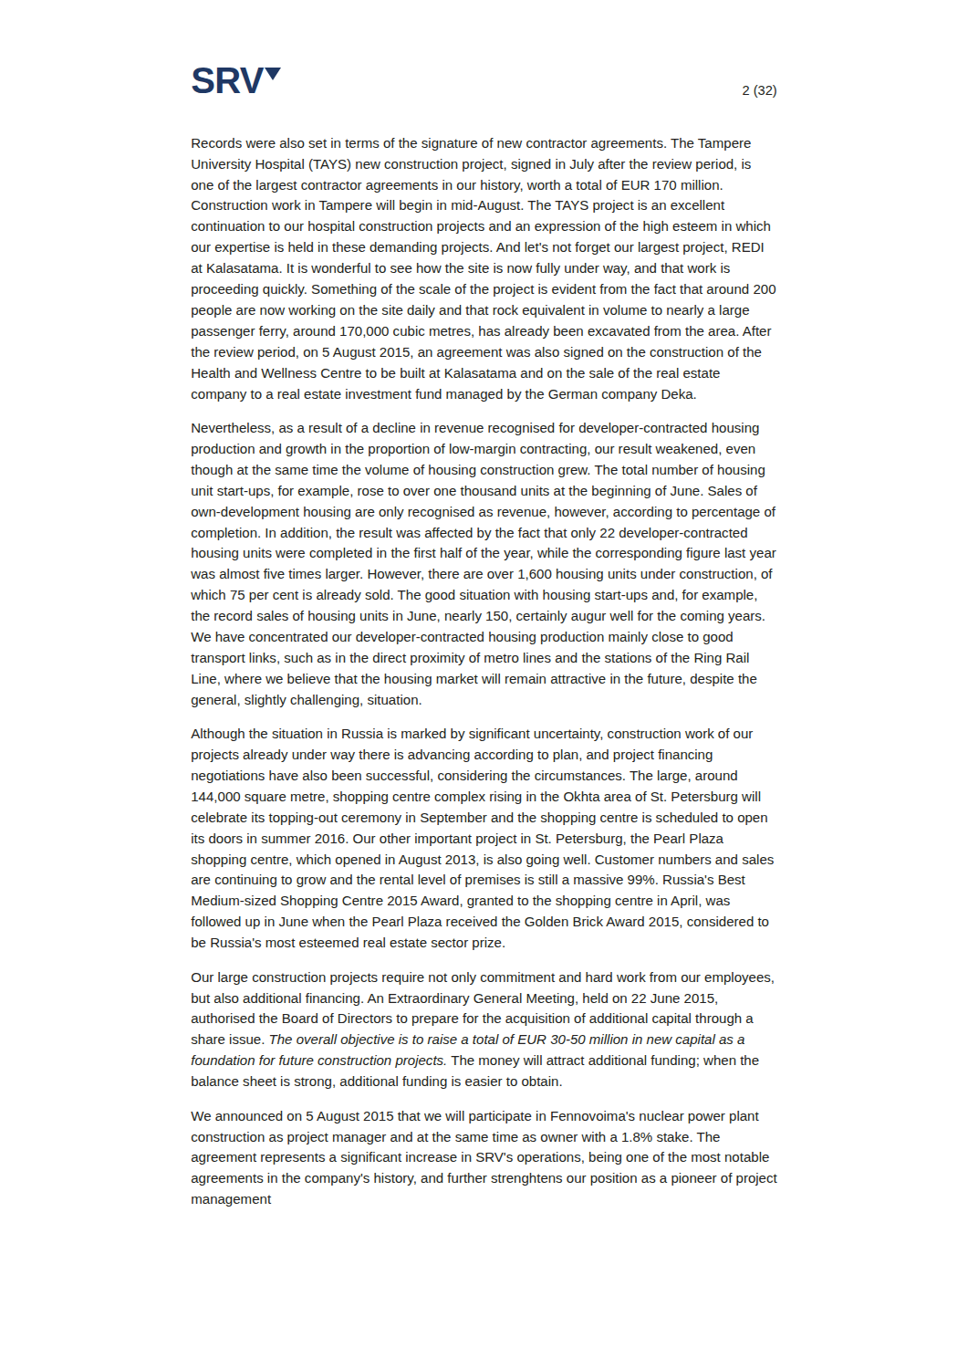SRV
2 (32)
Records were also set in terms of the signature of new contractor agreements. The Tampere University Hospital (TAYS) new construction project, signed in July after the review period, is one of the largest contractor agreements in our history, worth a total of EUR 170 million. Construction work in Tampere will begin in mid-August. The TAYS project is an excellent continuation to our hospital construction projects and an expression of the high esteem in which our expertise is held in these demanding projects. And let's not forget our largest project, REDI at Kalasatama. It is wonderful to see how the site is now fully under way, and that work is proceeding quickly. Something of the scale of the project is evident from the fact that around 200 people are now working on the site daily and that rock equivalent in volume to nearly a large passenger ferry, around 170,000 cubic metres, has already been excavated from the area. After the review period, on 5 August 2015, an agreement was also signed on the construction of the Health and Wellness Centre to be built at Kalasatama and on the sale of the real estate company to a real estate investment fund managed by the German company Deka.
Nevertheless, as a result of a decline in revenue recognised for developer-contracted housing production and growth in the proportion of low-margin contracting, our result weakened, even though at the same time the volume of housing construction grew. The total number of housing unit start-ups, for example, rose to over one thousand units at the beginning of June. Sales of own-development housing are only recognised as revenue, however, according to percentage of completion. In addition, the result was affected by the fact that only 22 developer-contracted housing units were completed in the first half of the year, while the corresponding figure last year was almost five times larger. However, there are over 1,600 housing units under construction, of which 75 per cent is already sold. The good situation with housing start-ups and, for example, the record sales of housing units in June, nearly 150, certainly augur well for the coming years. We have concentrated our developer-contracted housing production mainly close to good transport links, such as in the direct proximity of metro lines and the stations of the Ring Rail Line, where we believe that the housing market will remain attractive in the future, despite the general, slightly challenging, situation.
Although the situation in Russia is marked by significant uncertainty, construction work of our projects already under way there is advancing according to plan, and project financing negotiations have also been successful, considering the circumstances. The large, around 144,000 square metre, shopping centre complex rising in the Okhta area of St. Petersburg will celebrate its topping-out ceremony in September and the shopping centre is scheduled to open its doors in summer 2016. Our other important project in St. Petersburg, the Pearl Plaza shopping centre, which opened in August 2013, is also going well. Customer numbers and sales are continuing to grow and the rental level of premises is still a massive 99%. Russia's Best Medium-sized Shopping Centre 2015 Award, granted to the shopping centre in April, was followed up in June when the Pearl Plaza received the Golden Brick Award 2015, considered to be Russia's most esteemed real estate sector prize.
Our large construction projects require not only commitment and hard work from our employees, but also additional financing. An Extraordinary General Meeting, held on 22 June 2015, authorised the Board of Directors to prepare for the acquisition of additional capital through a share issue. The overall objective is to raise a total of EUR 30-50 million in new capital as a foundation for future construction projects. The money will attract additional funding; when the balance sheet is strong, additional funding is easier to obtain.
We announced on 5 August 2015 that we will participate in Fennovoima's nuclear power plant construction as project manager and at the same time as owner with a 1.8% stake. The agreement represents a significant increase in SRV's operations, being one of the most notable agreements in the company's history, and further strenghtens our position as a pioneer of project management